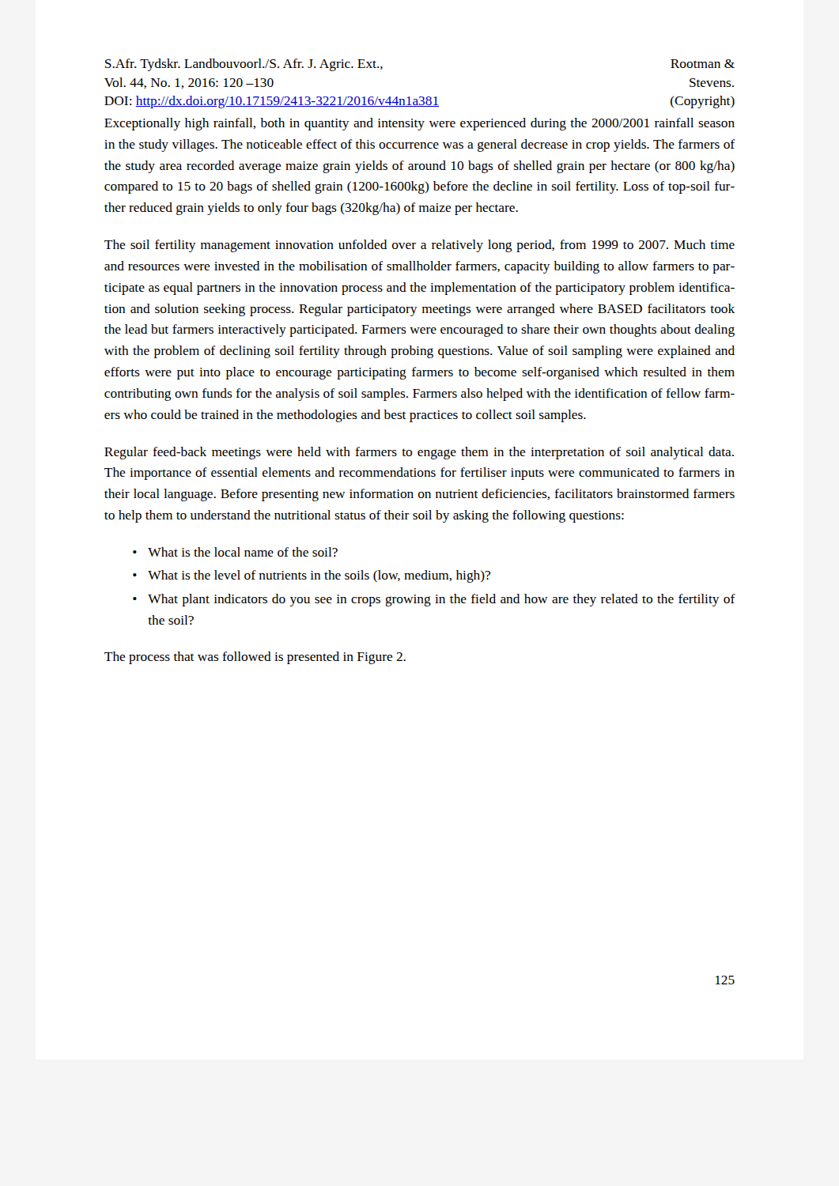S.Afr. Tydskr. Landbouvoorl./S. Afr. J. Agric. Ext., Rootman &
Vol. 44, No. 1, 2016: 120 –130 Stevens.
DOI: http://dx.doi.org/10.17159/2413-3221/2016/v44n1a381 (Copyright)
Exceptionally high rainfall, both in quantity and intensity were experienced during the 2000/2001 rainfall season in the study villages. The noticeable effect of this occurrence was a general decrease in crop yields. The farmers of the study area recorded average maize grain yields of around 10 bags of shelled grain per hectare (or 800 kg/ha) compared to 15 to 20 bags of shelled grain (1200-1600kg) before the decline in soil fertility. Loss of top-soil further reduced grain yields to only four bags (320kg/ha) of maize per hectare.
The soil fertility management innovation unfolded over a relatively long period, from 1999 to 2007. Much time and resources were invested in the mobilisation of smallholder farmers, capacity building to allow farmers to participate as equal partners in the innovation process and the implementation of the participatory problem identification and solution seeking process. Regular participatory meetings were arranged where BASED facilitators took the lead but farmers interactively participated. Farmers were encouraged to share their own thoughts about dealing with the problem of declining soil fertility through probing questions. Value of soil sampling were explained and efforts were put into place to encourage participating farmers to become self-organised which resulted in them contributing own funds for the analysis of soil samples. Farmers also helped with the identification of fellow farmers who could be trained in the methodologies and best practices to collect soil samples.
Regular feed-back meetings were held with farmers to engage them in the interpretation of soil analytical data. The importance of essential elements and recommendations for fertiliser inputs were communicated to farmers in their local language. Before presenting new information on nutrient deficiencies, facilitators brainstormed farmers to help them to understand the nutritional status of their soil by asking the following questions:
What is the local name of the soil?
What is the level of nutrients in the soils (low, medium, high)?
What plant indicators do you see in crops growing in the field and how are they related to the fertility of the soil?
The process that was followed is presented in Figure 2.
125